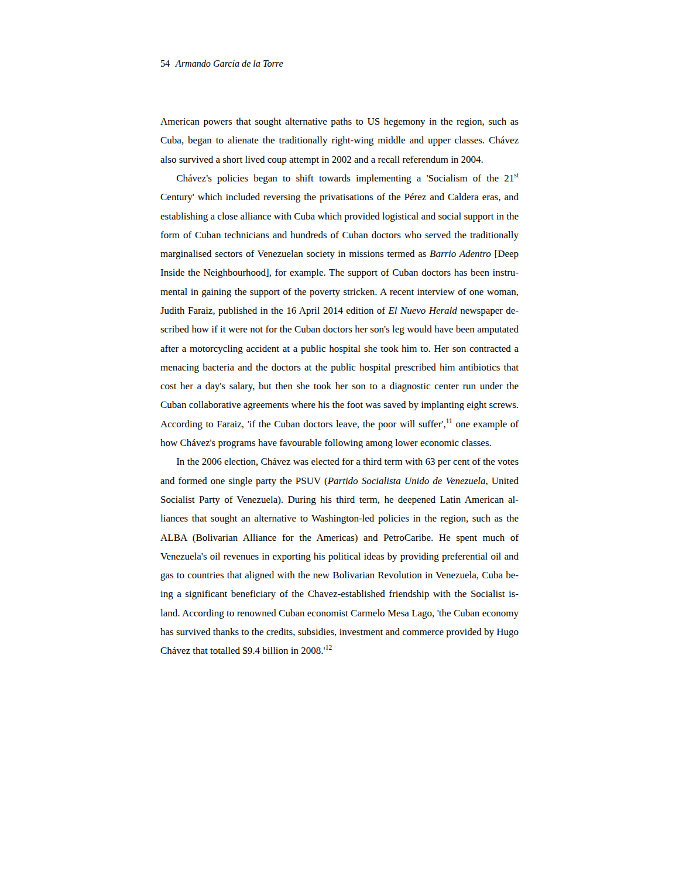54 Armando García de la Torre
American powers that sought alternative paths to US hegemony in the region, such as Cuba, began to alienate the traditionally right-wing middle and upper classes. Chávez also survived a short lived coup attempt in 2002 and a recall referendum in 2004.
Chávez's policies began to shift towards implementing a 'Socialism of the 21st Century' which included reversing the privatisations of the Pérez and Caldera eras, and establishing a close alliance with Cuba which provided logistical and social support in the form of Cuban technicians and hundreds of Cuban doctors who served the traditionally marginalised sectors of Venezuelan society in missions termed as Barrio Adentro [Deep Inside the Neighbourhood], for example. The support of Cuban doctors has been instrumental in gaining the support of the poverty stricken. A recent interview of one woman, Judith Faraiz, published in the 16 April 2014 edition of El Nuevo Herald newspaper described how if it were not for the Cuban doctors her son's leg would have been amputated after a motorcycling accident at a public hospital she took him to. Her son contracted a menacing bacteria and the doctors at the public hospital prescribed him antibiotics that cost her a day's salary, but then she took her son to a diagnostic center run under the Cuban collaborative agreements where his the foot was saved by implanting eight screws. According to Faraiz, 'if the Cuban doctors leave, the poor will suffer',11 one example of how Chávez's programs have favourable following among lower economic classes.
In the 2006 election, Chávez was elected for a third term with 63 per cent of the votes and formed one single party the PSUV (Partido Socialista Unido de Venezuela, United Socialist Party of Venezuela). During his third term, he deepened Latin American alliances that sought an alternative to Washington-led policies in the region, such as the ALBA (Bolivarian Alliance for the Americas) and PetroCaribe. He spent much of Venezuela's oil revenues in exporting his political ideas by providing preferential oil and gas to countries that aligned with the new Bolivarian Revolution in Venezuela, Cuba being a significant beneficiary of the Chavez-established friendship with the Socialist island. According to renowned Cuban economist Carmelo Mesa Lago, 'the Cuban economy has survived thanks to the credits, subsidies, investment and commerce provided by Hugo Chávez that totalled $9.4 billion in 2008.'12